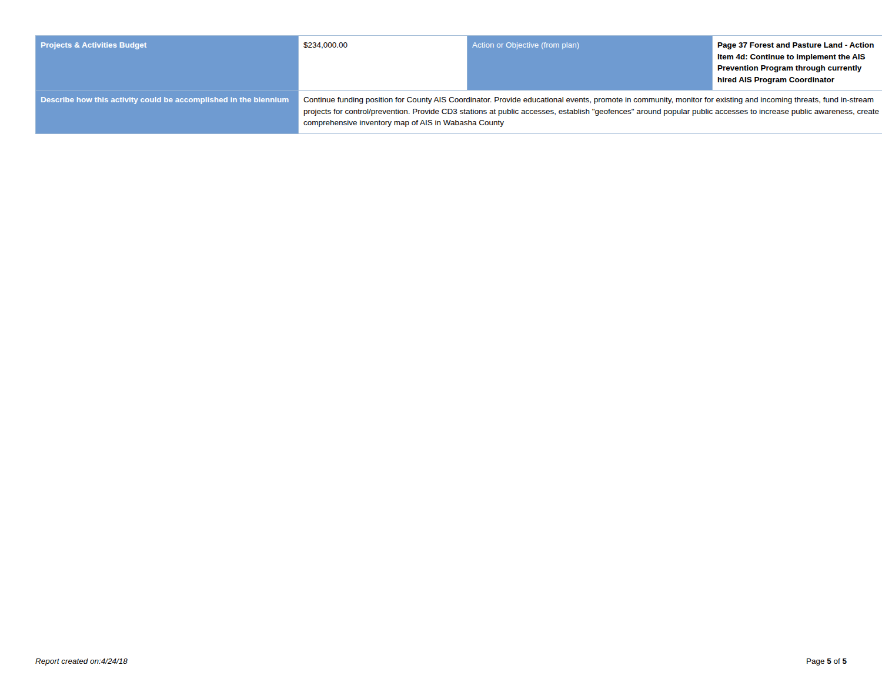| Projects & Activities Budget | $234,000.00 | Action or Objective (from plan) | Page 37 Forest and Pasture Land - Action Item 4d: Continue to implement the AIS Prevention Program through currently hired AIS Program Coordinator |
| Describe how this activity could be accomplished in the biennium | Continue funding position for County AIS Coordinator. Provide educational events, promote in community, monitor for existing and incoming threats, fund in-stream projects for control/prevention. Provide CD3 stations at public accesses, establish "geofences" around popular public accesses to increase public awareness, create comprehensive inventory map of AIS in Wabasha County |
Report created on:4/24/18 Page 5 of 5